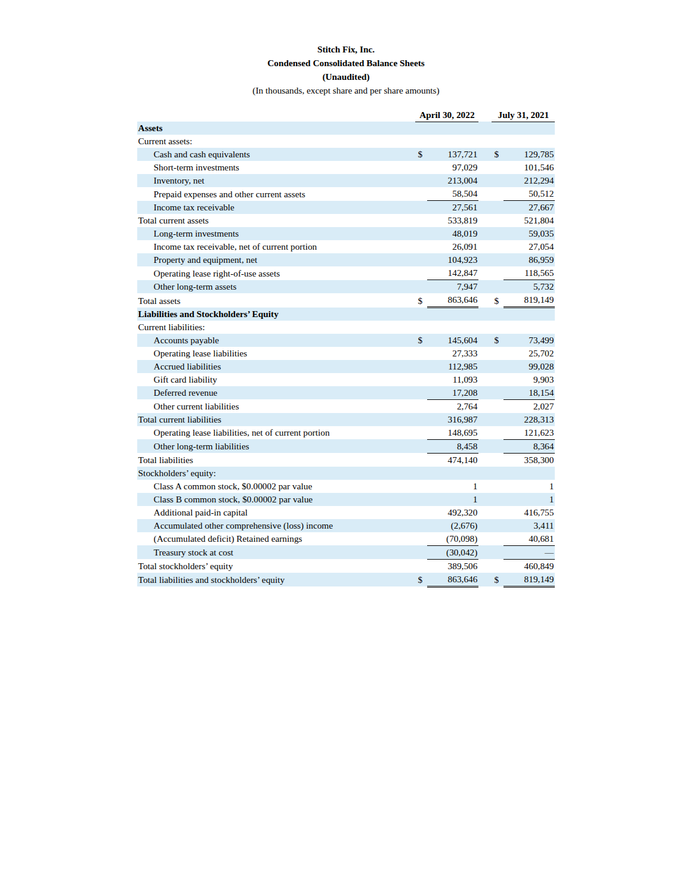Stitch Fix, Inc.
Condensed Consolidated Balance Sheets
(Unaudited)
(In thousands, except share and per share amounts)
| | | April 30, 2022 | | July 31, 2021 |
| Assets | | | | | | |
| Current assets: | | | | | | |
| Cash and cash equivalents | | $ | 137,721 | | $ | 129,785 |
| Short-term investments | | | 97,029 | | | 101,546 |
| Inventory, net | | | 213,004 | | | 212,294 |
| Prepaid expenses and other current assets | | | 58,504 | | | 50,512 |
| Income tax receivable | | | 27,561 | | | 27,667 |
| Total current assets | | | 533,819 | | | 521,804 |
| Long-term investments | | | 48,019 | | | 59,035 |
| Income tax receivable, net of current portion | | | 26,091 | | | 27,054 |
| Property and equipment, net | | | 104,923 | | | 86,959 |
| Operating lease right-of-use assets | | | 142,847 | | | 118,565 |
| Other long-term assets | | | 7,947 | | | 5,732 |
| Total assets | | $ | 863,646 | | $ | 819,149 |
| Liabilities and Stockholders’ Equity | | | | | | |
| Current liabilities: | | | | | | |
| Accounts payable | | $ | 145,604 | | $ | 73,499 |
| Operating lease liabilities | | | 27,333 | | | 25,702 |
| Accrued liabilities | | | 112,985 | | | 99,028 |
| Gift card liability | | | 11,093 | | | 9,903 |
| Deferred revenue | | | 17,208 | | | 18,154 |
| Other current liabilities | | | 2,764 | | | 2,027 |
| Total current liabilities | | | 316,987 | | | 228,313 |
| Operating lease liabilities, net of current portion | | | 148,695 | | | 121,623 |
| Other long-term liabilities | | | 8,458 | | | 8,364 |
| Total liabilities | | | 474,140 | | | 358,300 |
| Stockholders’ equity: | | | | | | |
| Class A common stock, $0.00002 par value | | | 1 | | | 1 |
| Class B common stock, $0.00002 par value | | | 1 | | | 1 |
| Additional paid-in capital | | | 492,320 | | | 416,755 |
| Accumulated other comprehensive (loss) income | | | (2,676) | | | 3,411 |
| (Accumulated deficit) Retained earnings | | | (70,098) | | | 40,681 |
| Treasury stock at cost | | | (30,042) | | | — |
| Total stockholders’ equity | | | 389,506 | | | 460,849 |
| Total liabilities and stockholders’ equity | | $ | 863,646 | | $ | 819,149 |